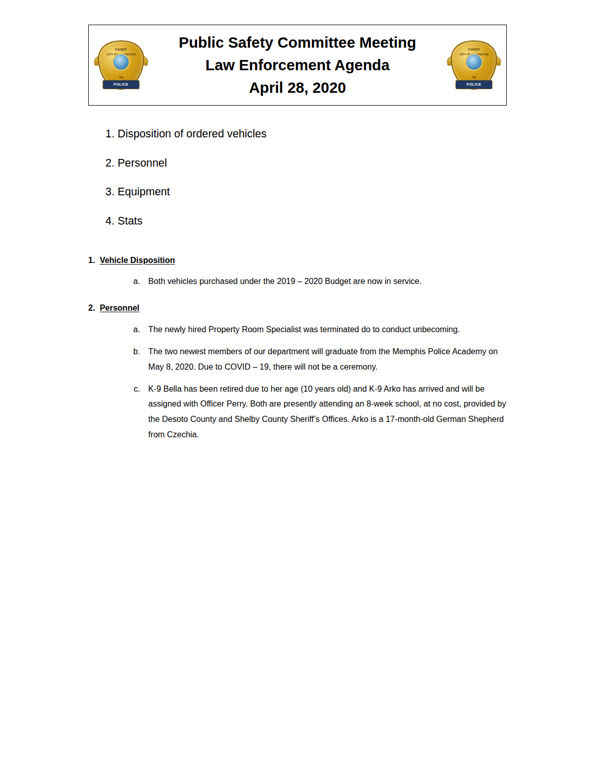CHIEF
CITY OF COVINGTON
TN
Police
Public Safety Committee Meeting
Law Enforcement Agenda
April 28, 2020
CHIEF
CITY OF COVINGTON
TN
Police
Disposition of ordered vehicles
Personnel
Equipment
Stats
1. Vehicle Disposition
Both vehicles purchased under the 2019 – 2020 Budget are now in service.
2. Personnel
The newly hired Property Room Specialist was terminated do to conduct unbecoming.
The two newest members of our department will graduate from the Memphis Police Academy on May 8, 2020. Due to COVID – 19, there will not be a ceremony.
K-9 Bella has been retired due to her age (10 years old) and K-9 Arko has arrived and will be assigned with Officer Perry. Both are presently attending an 8-week school, at no cost, provided by the Desoto County and Shelby County Sheriff’s Offices. Arko is a 17-month-old German Shepherd from Czechia.